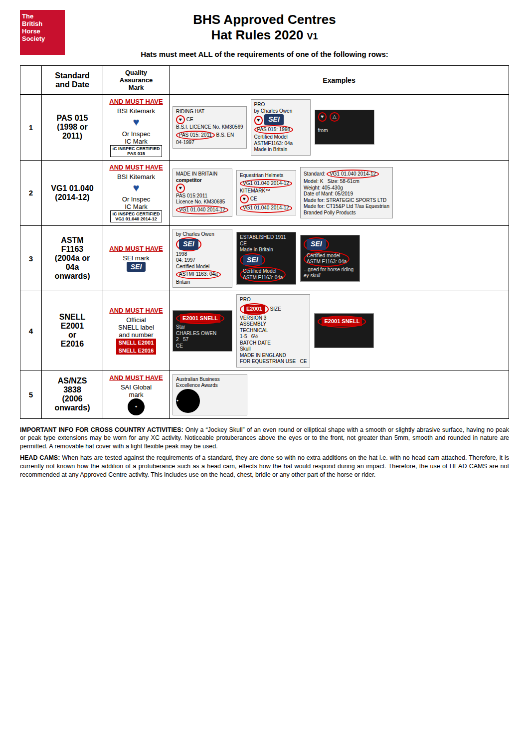The British Horse Society
BHS Approved Centres
Hat Rules 2020 V1
Hats must meet ALL of the requirements of one of the following rows:
| | Standard and Date | Quality Assurance Mark | Examples |
| --- | --- | --- | --- |
| 1 | PAS 015 (1998 or 2011) | AND MUST HAVE BSI Kitemark ♥ Or Inspec IC Mark iC INSPEC CERTIFIED PAS 015 | RIDING HAT ♥ CE B.S.I. LICENCE No. KM30569 PAS 015: 2011 B.S. EN 04-1997 PRO by Charles Owen ♥ SEI PAS 015: 1998 Certified Model ASTMF1163: 04a Made in Britain ♥ △ from |
| 2 | VG1 01.040 (2014-12) | AND MUST HAVE BSI Kitemark ♥ Or Inspec IC Mark iC INSPEC CERTIFIED VG1 01.040 2014-12 | MADE IN BRITAIN competitor ♥ PAS 015:2011 Licence No. KM30685 VG1 01.040 2014-12 Equestrian Helmets VG1 01.040 2014-12 KITEMARK™ ♥ CE VG1 01.040 2014-12 Standard: VG1 01.040 2014-12 Model: K Size: 58-61cm Weight: 405-430g Date of Manf: 05/2019 Made for: STRATEGIC SPORTS LTD Made for: CT15&P Ltd T/as Equestrian Branded Polly Products |
| 3 | ASTM F1163 (2004a or 04a onwards) | AND MUST HAVE SEI mark SEI | by Charles Owen SEI 1998 04: 1997 Certified Model ASTMF1163: 04a Britain ESTABLISHED 1911 CE Made in Britain SEI Certified Model ASTM F1163: 04a SEI Certified model ASTM F1163: 04a ...gned for horse riding ey skull |
| 4 | SNELL E2001 or E2016 | AND MUST HAVE Official SNELL label and number SNELL E2001 SNELL E2016 | E2001 SNELL Star CHARLES OWEN 2 57 CE PRO E2001 SIZE VERSION 3 ASSEMBLY TECHNICAL 1-5 6½ BATCH DATE Skull MADE IN ENGLAND FOR EQUESTRIAN USE CE E2001 SNELL |
| 5 | AS/NZS 3838 (2006 onwards) | AND MUST HAVE SAI Global mark ✦ | Australian Business Excellence Awards ✦ |
IMPORTANT INFO FOR CROSS COUNTRY ACTIVITIES: Only a “Jockey Skull” of an even round or elliptical shape with a smooth or slightly abrasive surface, having no peak or peak type extensions may be worn for any XC activity. Noticeable protuberances above the eyes or to the front, not greater than 5mm, smooth and rounded in nature are permitted. A removable hat cover with a light flexible peak may be used.
HEAD CAMS: When hats are tested against the requirements of a standard, they are done so with no extra additions on the hat i.e. with no head cam attached. Therefore, it is currently not known how the addition of a protuberance such as a head cam, effects how the hat would respond during an impact. Therefore, the use of HEAD CAMS are not recommended at any Approved Centre activity. This includes use on the head, chest, bridle or any other part of the horse or rider.